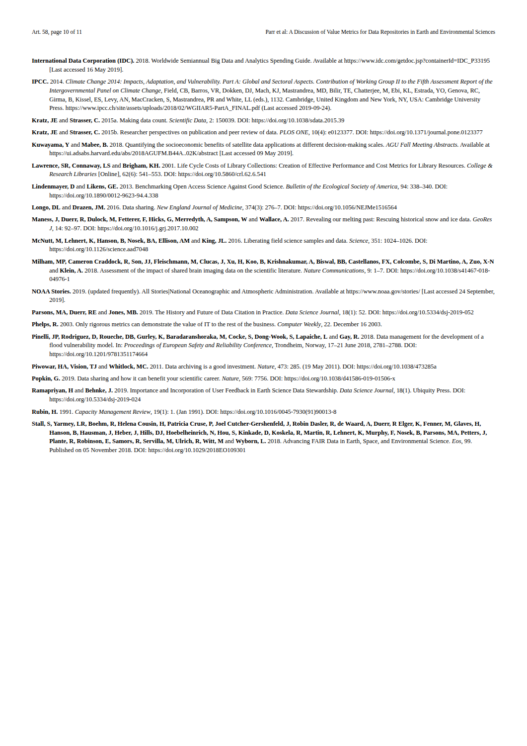Art. 58, page 10 of 11
Parr et al: A Discussion of Value Metrics for Data Repositories in Earth and Environmental Sciences
International Data Corporation (IDC). 2018. Worldwide Semiannual Big Data and Analytics Spending Guide. Available at https://www.idc.com/getdoc.jsp?containerId=IDC_P33195 [Last accessed 16 May 2019].
IPCC. 2014. Climate Change 2014: Impacts, Adaptation, and Vulnerability. Part A: Global and Sectoral Aspects. Contribution of Working Group II to the Fifth Assessment Report of the Intergovernmental Panel on Climate Change, Field, CB, Barros, VR, Dokken, DJ, Mach, KJ, Mastrandrea, MD, Bilir, TE, Chatterjee, M, Ebi, KL, Estrada, YO, Genova, RC, Girma, B, Kissel, ES, Levy, AN, MacCracken, S, Mastrandrea, PR and White, LL (eds.), 1132. Cambridge, United Kingdom and New York, NY, USA: Cambridge University Press. https://www.ipcc.ch/site/assets/uploads/2018/02/WGIIAR5-PartA_FINAL.pdf (Last accessed 2019-09-24).
Kratz, JE and Strasser, C. 2015a. Making data count. Scientific Data, 2: 150039. DOI: https://doi.org/10.1038/sdata.2015.39
Kratz, JE and Strasser, C. 2015b. Researcher perspectives on publication and peer review of data. PLOS ONE, 10(4): e0123377. DOI: https://doi.org/10.1371/journal.pone.0123377
Kuwayama, Y and Mabee, B. 2018. Quantifying the socioeconomic benefits of satellite data applications at different decision-making scales. AGU Fall Meeting Abstracts. Available at https://ui.adsabs.harvard.edu/abs/2018AGUFM.B44A..02K/abstract [Last accessed 09 May 2019].
Lawrence, SR, Connaway, LS and Brigham, KH. 2001. Life Cycle Costs of Library Collections: Creation of Effective Performance and Cost Metrics for Library Resources. College & Research Libraries [Online], 62(6): 541–553. DOI: https://doi.org/10.5860/crl.62.6.541
Lindenmayer, D and Likens, GE. 2013. Benchmarking Open Access Science Against Good Science. Bulletin of the Ecological Society of America, 94: 338–340. DOI: https://doi.org/10.1890/0012-9623-94.4.338
Longo, DL and Drazen, JM. 2016. Data sharing. New England Journal of Medicine, 374(3): 276–7. DOI: https://doi.org/10.1056/NEJMe1516564
Maness, J, Duerr, R, Dulock, M, Fetterer, F, Hicks, G, Merredyth, A, Sampson, W and Wallace, A. 2017. Revealing our melting past: Rescuing historical snow and ice data. GeoRes J, 14: 92–97. DOI: https://doi.org/10.1016/j.grj.2017.10.002
McNutt, M, Lehnert, K, Hanson, B, Nosek, BA, Ellison, AM and King, JL. 2016. Liberating field science samples and data. Science, 351: 1024–1026. DOI: https://doi.org/10.1126/science.aad7048
Milham, MP, Cameron Craddock, R, Son, JJ, Fleischmann, M, Clucas, J, Xu, H, Koo, B, Krishnakumar, A, Biswal, BB, Castellanos, FX, Colcombe, S, Di Martino, A, Zuo, X-N and Klein, A. 2018. Assessment of the impact of shared brain imaging data on the scientific literature. Nature Communications, 9: 1–7. DOI: https://doi.org/10.1038/s41467-018-04976-1
NOAA Stories. 2019. (updated frequently). All Stories|National Oceanographic and Atmospheric Administration. Available at https://www.noaa.gov/stories/ [Last accessed 24 September, 2019].
Parsons, MA, Duerr, RE and Jones, MB. 2019. The History and Future of Data Citation in Practice. Data Science Journal, 18(1): 52. DOI: https://doi.org/10.5334/dsj-2019-052
Phelps, R. 2003. Only rigorous metrics can demonstrate the value of IT to the rest of the business. Computer Weekly, 22. December 16 2003.
Pinelli, JP, Rodriguez, D, Roueche, DB, Gurley, K, Baradaranshoraka, M, Cocke, S, Dong-Wook, S, Lapaiche, L and Gay, R. 2018. Data management for the development of a flood vulnerability model. In: Proceedings of European Safety and Reliability Conference, Trondheim, Norway, 17–21 June 2018, 2781–2788. DOI: https://doi.org/10.1201/9781351174664
Piwowar, HA, Vision, TJ and Whitlock, MC. 2011. Data archiving is a good investment. Nature, 473: 285. (19 May 2011). DOI: https://doi.org/10.1038/473285a
Popkin, G. 2019. Data sharing and how it can benefit your scientific career. Nature, 569: 7756. DOI: https://doi.org/10.1038/d41586-019-01506-x
Ramapriyan, H and Behnke, J. 2019. Importance and Incorporation of User Feedback in Earth Science Data Stewardship. Data Science Journal, 18(1). Ubiquity Press. DOI: https://doi.org/10.5334/dsj-2019-024
Rubin, H. 1991. Capacity Management Review, 19(1): 1. (Jan 1991). DOI: https://doi.org/10.1016/0045-7930(91)90013-8
Stall, S, Yarmey, LR, Boehm, R, Helena Cousin, H, Patricia Cruse, P, Joel Cutcher-Gershenfeld, J, Robin Dasler, R, de Waard, A, Duerr, R Elger, K, Fenner, M, Glaves, H, Hanson, B, Hausman, J, Heber, J, Hills, DJ, Hoebelheinrich, N, Hou, S, Kinkade, D, Koskela, R, Martin, R, Lehnert, K, Murphy, F, Nosek, B, Parsons, MA, Petters, J, Plante, R, Robinson, E, Samors, R, Servilla, M, Ulrich, R, Witt, M and Wyborn, L. 2018. Advancing FAIR Data in Earth, Space, and Environmental Science. Eos, 99. Published on 05 November 2018. DOI: https://doi.org/10.1029/2018EO109301